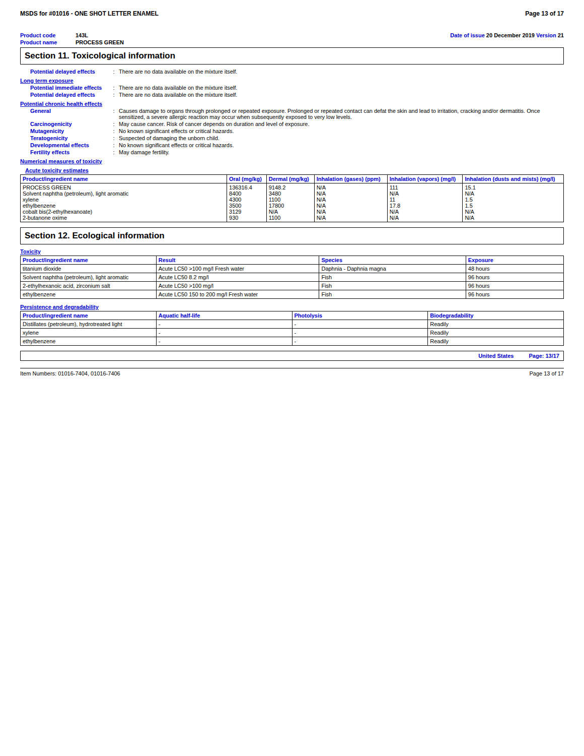MSDS for #01016 - ONE SHOT LETTER ENAMEL
Page 13 of 17
Product code
143L
Date of issue 20 December 2019 Version 21
Product name
PROCESS GREEN
Section 11. Toxicological information
Potential delayed effects
:
There are no data available on the mixture itself.
Long term exposure
Potential immediate effects
:
There are no data available on the mixture itself.
Potential delayed effects
:
There are no data available on the mixture itself.
Potential chronic health effects
General
:
Causes damage to organs through prolonged or repeated exposure. Prolonged or repeated contact can defat the skin and lead to irritation, cracking and/or dermatitis. Once sensitized, a severe allergic reaction may occur when subsequently exposed to very low levels.
Carcinogenicity
:
May cause cancer. Risk of cancer depends on duration and level of exposure.
Mutagenicity
:
No known significant effects or critical hazards.
Teratogenicity
:
Suspected of damaging the unborn child.
Developmental effects
:
No known significant effects or critical hazards.
Fertility effects
:
May damage fertility.
Numerical measures of toxicity
Acute toxicity estimates
| Product/ingredient name | Oral (mg/kg) | Dermal (mg/kg) | Inhalation (gases) (ppm) | Inhalation (vapors) (mg/l) | Inhalation (dusts and mists) (mg/l) |
| --- | --- | --- | --- | --- | --- |
| PROCESS GREEN Solvent naphtha (petroleum), light aromatic xylene ethylbenzene cobalt bis(2-ethylhexanoate) 2-butanone oxime | 136316.4 8400 4300 3500 3129 930 | 9148.2 3480 1100 17800 N/A 1100 | N/A N/A N/A N/A N/A N/A | 111 N/A 11 17.8 N/A N/A | 15.1 N/A 1.5 1.5 N/A N/A |
Section 12. Ecological information
Toxicity
| Product/ingredient name | Result | Species | Exposure |
| --- | --- | --- | --- |
| titanium dioxide | Acute LC50 >100 mg/l Fresh water | Daphnia - Daphnia magna | 48 hours |
| Solvent naphtha (petroleum), light aromatic | Acute LC50 8.2 mg/l | Fish | 96 hours |
| 2-ethylhexanoic acid, zirconium salt | Acute LC50 >100 mg/l | Fish | 96 hours |
| ethylbenzene | Acute LC50 150 to 200 mg/l Fresh water | Fish | 96 hours |
Persistence and degradability
| Product/ingredient name | Aquatic half-life | Photolysis | Biodegradability |
| --- | --- | --- | --- |
| Distillates (petroleum), hydrotreated light | - | - | Readily |
| xylene | - | - | Readily |
| ethylbenzene | - | - | Readily |
United States
Page: 13/17
Item Numbers: 01016-7404, 01016-7406
Page 13 of 17